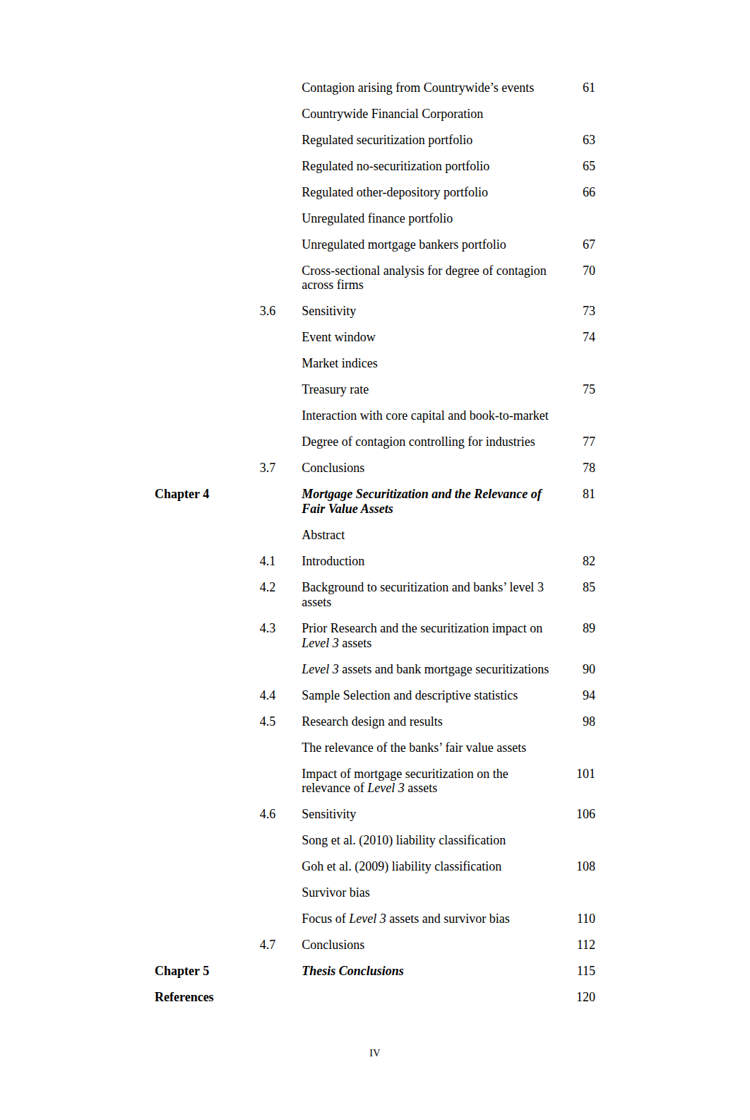| | | Contagion arising from Countrywide’s events | 61 |
| | | Countrywide Financial Corporation | |
| | | Regulated securitization portfolio | 63 |
| | | Regulated no-securitization portfolio | 65 |
| | | Regulated other-depository portfolio | 66 |
| | | Unregulated finance portfolio | |
| | | Unregulated mortgage bankers portfolio | 67 |
| | | Cross-sectional analysis for degree of contagion across firms | 70 |
| | 3.6 | Sensitivity | 73 |
| | | Event window | 74 |
| | | Market indices | |
| | | Treasury rate | 75 |
| | | Interaction with core capital and book-to-market | |
| | | Degree of contagion controlling for industries | 77 |
| | 3.7 | Conclusions | 78 |
| Chapter 4 | | Mortgage Securitization and the Relevance of Fair Value Assets | 81 |
| | | Abstract | |
| | 4.1 | Introduction | 82 |
| | 4.2 | Background to securitization and banks’ level 3 assets | 85 |
| | 4.3 | Prior Research and the securitization impact on Level 3 assets | 89 |
| | | Level 3 assets and bank mortgage securitizations | 90 |
| | 4.4 | Sample Selection and descriptive statistics | 94 |
| | 4.5 | Research design and results | 98 |
| | | The relevance of the banks’ fair value assets | |
| | | Impact of mortgage securitization on the relevance of Level 3 assets | 101 |
| | 4.6 | Sensitivity | 106 |
| | | Song et al. (2010) liability classification | |
| | | Goh et al. (2009) liability classification | 108 |
| | | Survivor bias | |
| | | Focus of Level 3 assets and survivor bias | 110 |
| | 4.7 | Conclusions | 112 |
| Chapter 5 | | Thesis Conclusions | 115 |
| References | | | 120 |
IV